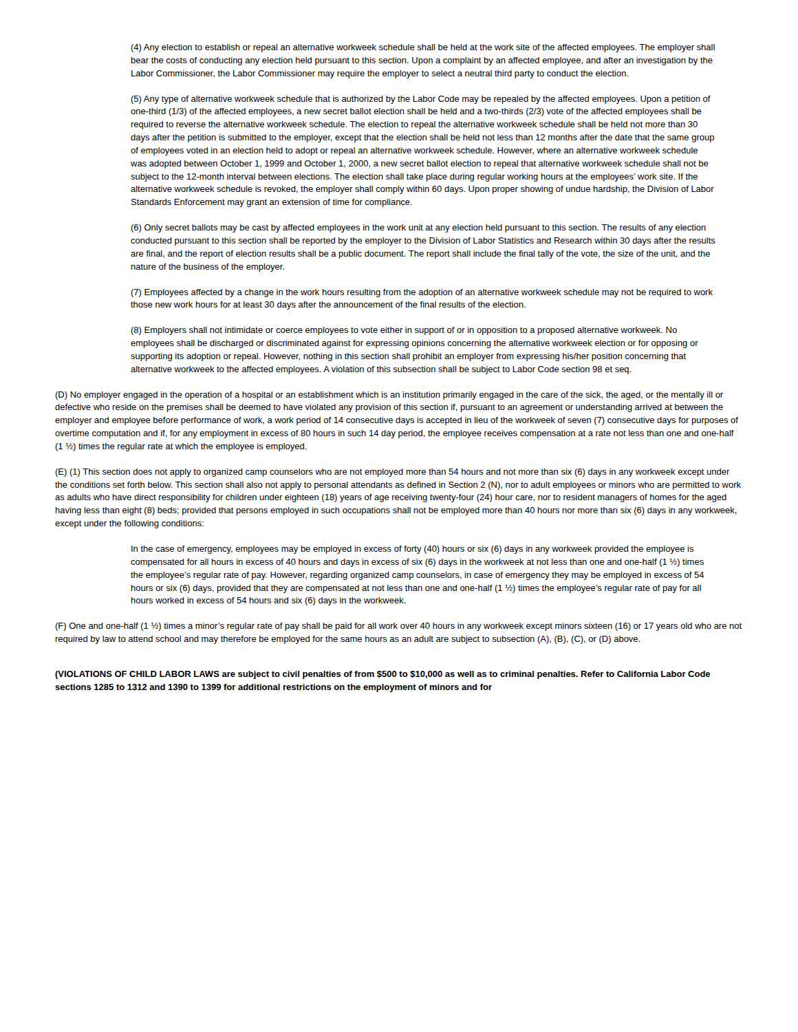(4) Any election to establish or repeal an alternative workweek schedule shall be held at the work site of the affected employees. The employer shall bear the costs of conducting any election held pursuant to this section. Upon a complaint by an affected employee, and after an investigation by the Labor Commissioner, the Labor Commissioner may require the employer to select a neutral third party to conduct the election.
(5) Any type of alternative workweek schedule that is authorized by the Labor Code may be repealed by the affected employees. Upon a petition of one-third (1/3) of the affected employees, a new secret ballot election shall be held and a two-thirds (2/3) vote of the affected employees shall be required to reverse the alternative workweek schedule. The election to repeal the alternative workweek schedule shall be held not more than 30 days after the petition is submitted to the employer, except that the election shall be held not less than 12 months after the date that the same group of employees voted in an election held to adopt or repeal an alternative workweek schedule. However, where an alternative workweek schedule was adopted between October 1, 1999 and October 1, 2000, a new secret ballot election to repeal that alternative workweek schedule shall not be subject to the 12-month interval between elections. The election shall take place during regular working hours at the employees’ work site. If the alternative workweek schedule is revoked, the employer shall comply within 60 days. Upon proper showing of undue hardship, the Division of Labor Standards Enforcement may grant an extension of time for compliance.
(6) Only secret ballots may be cast by affected employees in the work unit at any election held pursuant to this section. The results of any election conducted pursuant to this section shall be reported by the employer to the Division of Labor Statistics and Research within 30 days after the results are final, and the report of election results shall be a public document. The report shall include the final tally of the vote, the size of the unit, and the nature of the business of the employer.
(7) Employees affected by a change in the work hours resulting from the adoption of an alternative workweek schedule may not be required to work those new work hours for at least 30 days after the announcement of the final results of the election.
(8) Employers shall not intimidate or coerce employees to vote either in support of or in opposition to a proposed alternative workweek. No employees shall be discharged or discriminated against for expressing opinions concerning the alternative workweek election or for opposing or supporting its adoption or repeal. However, nothing in this section shall prohibit an employer from expressing his/her position concerning that alternative workweek to the affected employees. A violation of this subsection shall be subject to Labor Code section 98 et seq.
(D) No employer engaged in the operation of a hospital or an establishment which is an institution primarily engaged in the care of the sick, the aged, or the mentally ill or defective who reside on the premises shall be deemed to have violated any provision of this section if, pursuant to an agreement or understanding arrived at between the employer and employee before performance of work, a work period of 14 consecutive days is accepted in lieu of the workweek of seven (7) consecutive days for purposes of overtime computation and if, for any employment in excess of 80 hours in such 14 day period, the employee receives compensation at a rate not less than one and one-half (1 ½) times the regular rate at which the employee is employed.
(E) (1) This section does not apply to organized camp counselors who are not employed more than 54 hours and not more than six (6) days in any workweek except under the conditions set forth below. This section shall also not apply to personal attendants as defined in Section 2 (N), nor to adult employees or minors who are permitted to work as adults who have direct responsibility for children under eighteen (18) years of age receiving twenty-four (24) hour care, nor to resident managers of homes for the aged having less than eight (8) beds; provided that persons employed in such occupations shall not be employed more than 40 hours nor more than six (6) days in any workweek, except under the following conditions:
In the case of emergency, employees may be employed in excess of forty (40) hours or six (6) days in any workweek provided the employee is compensated for all hours in excess of 40 hours and days in excess of six (6) days in the workweek at not less than one and one-half (1 ½) times the employee’s regular rate of pay. However, regarding organized camp counselors, in case of emergency they may be employed in excess of 54 hours or six (6) days, provided that they are compensated at not less than one and one-half (1 ½) times the employee’s regular rate of pay for all hours worked in excess of 54 hours and six (6) days in the workweek.
(F) One and one-half (1 ½) times a minor’s regular rate of pay shall be paid for all work over 40 hours in any workweek except minors sixteen (16) or 17 years old who are not required by law to attend school and may therefore be employed for the same hours as an adult are subject to subsection (A), (B), (C), or (D) above.
(VIOLATIONS OF CHILD LABOR LAWS are subject to civil penalties of from $500 to $10,000 as well as to criminal penalties. Refer to California Labor Code sections 1285 to 1312 and 1390 to 1399 for additional restrictions on the employment of minors and for